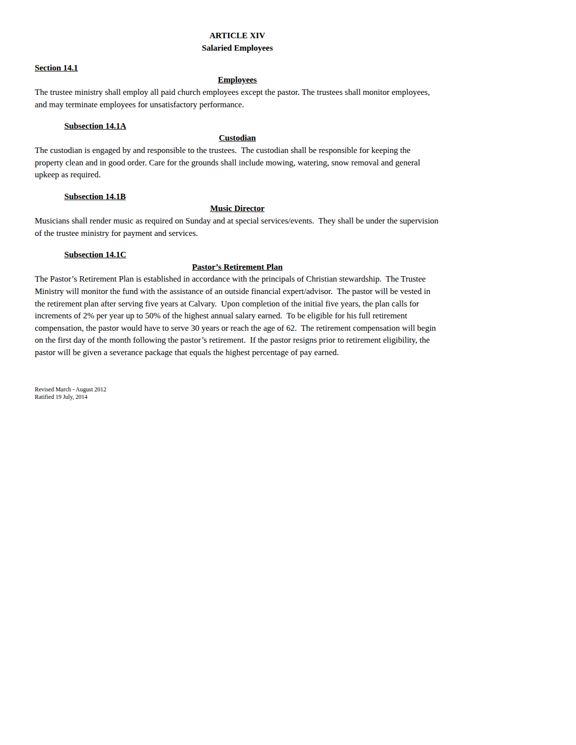ARTICLE XIV Salaried Employees
Section 14.1
Employees
The trustee ministry shall employ all paid church employees except the pastor. The trustees shall monitor employees, and may terminate employees for unsatisfactory performance.
Subsection 14.1A
Custodian
The custodian is engaged by and responsible to the trustees. The custodian shall be responsible for keeping the property clean and in good order. Care for the grounds shall include mowing, watering, snow removal and general upkeep as required.
Subsection 14.1B
Music Director
Musicians shall render music as required on Sunday and at special services/events. They shall be under the supervision of the trustee ministry for payment and services.
Subsection 14.1C
Pastor’s Retirement Plan
The Pastor’s Retirement Plan is established in accordance with the principals of Christian stewardship. The Trustee Ministry will monitor the fund with the assistance of an outside financial expert/advisor. The pastor will be vested in the retirement plan after serving five years at Calvary. Upon completion of the initial five years, the plan calls for increments of 2% per year up to 50% of the highest annual salary earned. To be eligible for his full retirement compensation, the pastor would have to serve 30 years or reach the age of 62. The retirement compensation will begin on the first day of the month following the pastor’s retirement. If the pastor resigns prior to retirement eligibility, the pastor will be given a severance package that equals the highest percentage of pay earned.
Revised March - August 2012
Ratified 19 July, 2014